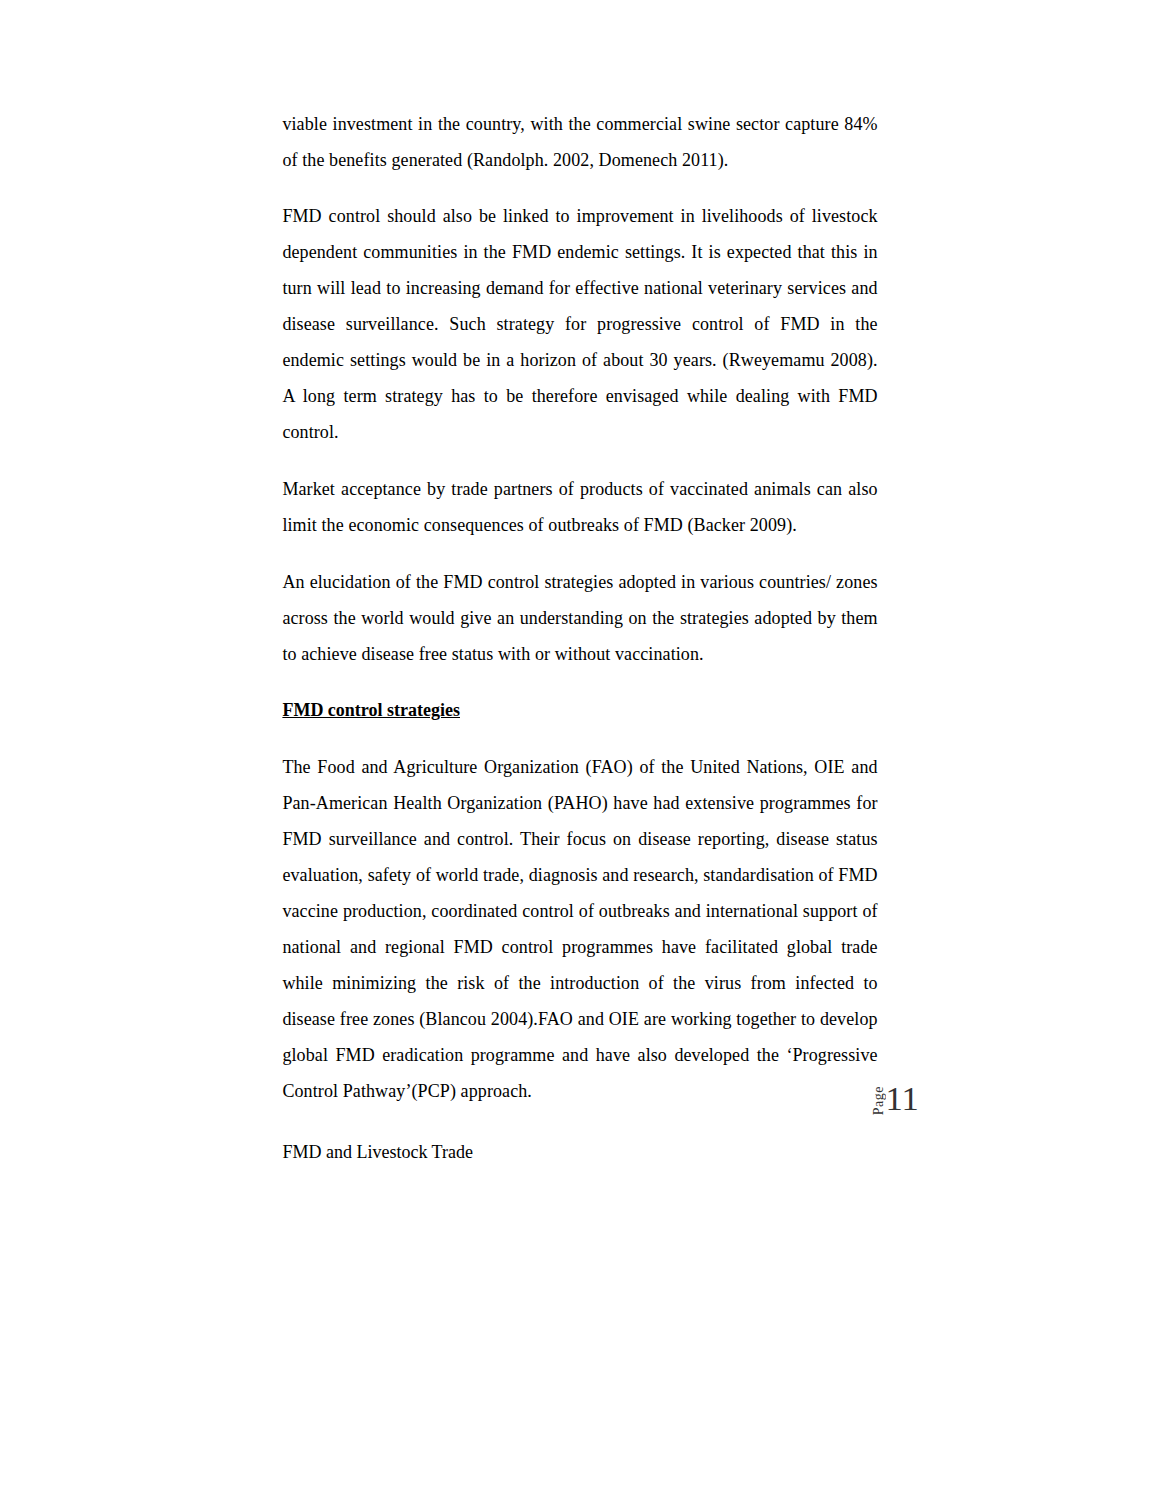viable investment in the country, with the commercial swine sector capture 84% of the benefits generated (Randolph. 2002, Domenech 2011).
FMD control should also be linked to improvement in livelihoods of livestock dependent communities in the FMD endemic settings. It is expected that this in turn will lead to increasing demand for effective national veterinary services and disease surveillance. Such strategy for progressive control of FMD in the endemic settings would be in a horizon of about 30 years. (Rweyemamu 2008). A long term strategy has to be therefore envisaged while dealing with FMD control.
Market acceptance by trade partners of products of vaccinated animals can also limit the economic consequences of outbreaks of FMD (Backer 2009).
An elucidation of the FMD control strategies adopted in various countries/ zones across the world would give an understanding on the strategies adopted by them to achieve disease free status with or without vaccination.
FMD control strategies
The Food and Agriculture Organization (FAO) of the United Nations, OIE and Pan-American Health Organization (PAHO) have had extensive programmes for FMD surveillance and control. Their focus on disease reporting, disease status evaluation, safety of world trade, diagnosis and research, standardisation of FMD vaccine production, coordinated control of outbreaks and international support of national and regional FMD control programmes have facilitated global trade while minimizing the risk of the introduction of the virus from infected to disease free zones (Blancou 2004).FAO and OIE are working together to develop global FMD eradication programme and have also developed the ‘Progressive Control Pathway’(PCP) approach.
Page11
FMD and Livestock Trade